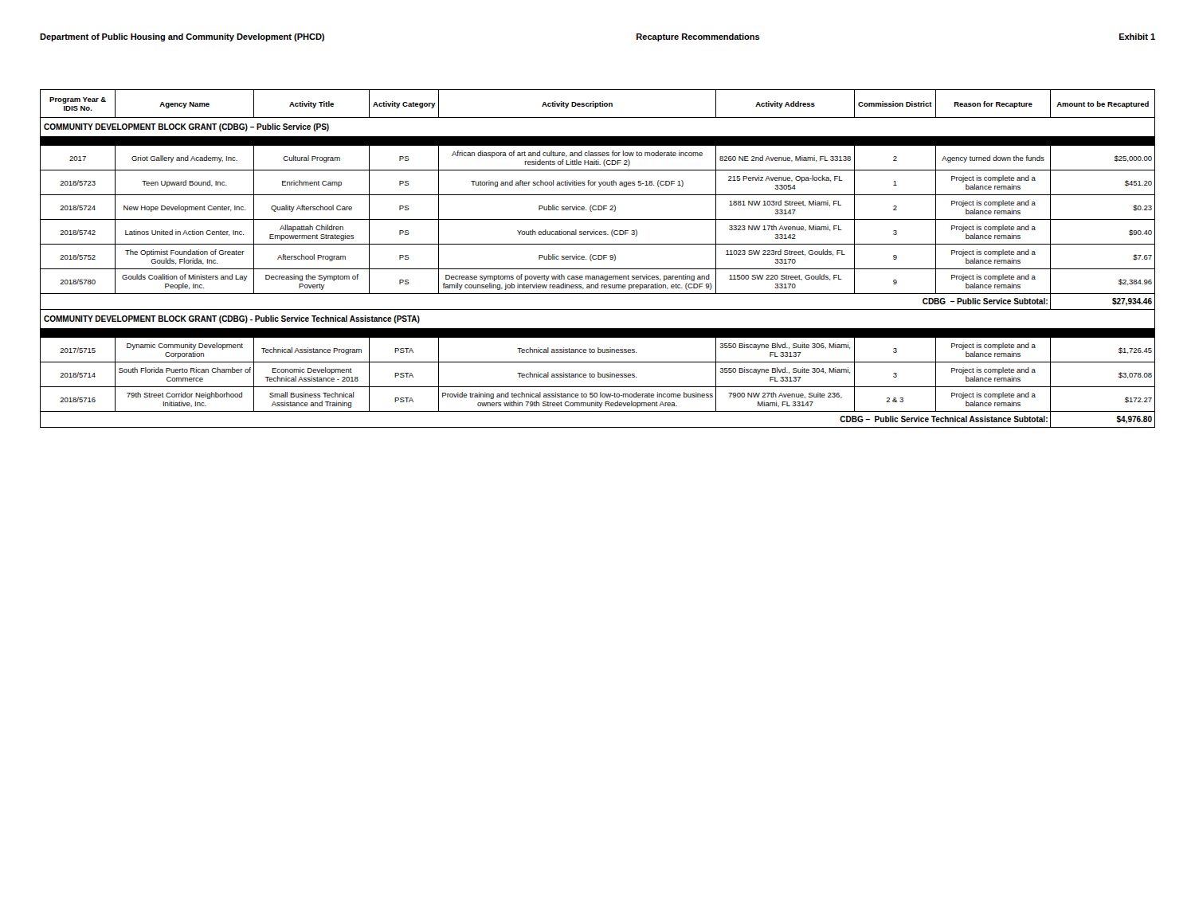Department of Public Housing and Community Development (PHCD)
Recapture Recommendations
Exhibit 1
| Program Year & IDIS No. | Agency Name | Activity Title | Activity Category | Activity Description | Activity Address | Commission District | Reason for Recapture | Amount to be Recaptured |
| --- | --- | --- | --- | --- | --- | --- | --- | --- |
| COMMUNITY DEVELOPMENT BLOCK GRANT (CDBG) – Public Service (PS) |
| 2017 | Griot Gallery and Academy, Inc. | Cultural Program | PS | African diaspora of art and culture, and classes for low to moderate income residents of Little Haiti. (CDF 2) | 8260 NE 2nd Avenue, Miami, FL 33138 | 2 | Agency turned down the funds | $25,000.00 |
| 2018/5723 | Teen Upward Bound, Inc. | Enrichment Camp | PS | Tutoring and after school activities for youth ages 5-18. (CDF 1) | 215 Perviz Avenue, Opa-locka, FL 33054 | 1 | Project is complete and a balance remains | $451.20 |
| 2018/5724 | New Hope Development Center, Inc. | Quality Afterschool Care | PS | Public service. (CDF 2) | 1881 NW 103rd Street, Miami, FL 33147 | 2 | Project is complete and a balance remains | $0.23 |
| 2018/5742 | Latinos United in Action Center, Inc. | Allapattah Children Empowerment Strategies | PS | Youth educational services. (CDF 3) | 3323 NW 17th Avenue, Miami, FL 33142 | 3 | Project is complete and a balance remains | $90.40 |
| 2018/5752 | The Optimist Foundation of Greater Goulds, Florida, Inc. | Afterschool Program | PS | Public service. (CDF 9) | 11023 SW 223rd Street, Goulds, FL 33170 | 9 | Project is complete and a balance remains | $7.67 |
| 2018/5780 | Goulds Coalition of Ministers and Lay People, Inc. | Decreasing the Symptom of Poverty | PS | Decrease symptoms of poverty with case management services, parenting and family counseling, job interview readiness, and resume preparation, etc. (CDF 9) | 11500 SW 220 Street, Goulds, FL 33170 | 9 | Project is complete and a balance remains | $2,384.96 |
| CDBG – Public Service Subtotal: | $27,934.46 |
| COMMUNITY DEVELOPMENT BLOCK GRANT (CDBG) - Public Service Technical Assistance (PSTA) |
| 2017/5715 | Dynamic Community Development Corporation | Technical Assistance Program | PSTA | Technical assistance to businesses. | 3550 Biscayne Blvd., Suite 306, Miami, FL 33137 | 3 | Project is complete and a balance remains | $1,726.45 |
| 2018/5714 | South Florida Puerto Rican Chamber of Commerce | Economic Development Technical Assistance - 2018 | PSTA | Technical assistance to businesses. | 3550 Biscayne Blvd., Suite 304, Miami, FL 33137 | 3 | Project is complete and a balance remains | $3,078.08 |
| 2018/5716 | 79th Street Corridor Neighborhood Initiative, Inc. | Small Business Technical Assistance and Training | PSTA | Provide training and technical assistance to 50 low-to-moderate income business owners within 79th Street Community Redevelopment Area. | 7900 NW 27th Avenue, Suite 236, Miami, FL 33147 | 2 & 3 | Project is complete and a balance remains | $172.27 |
| CDBG – Public Service Technical Assistance Subtotal: | $4,976.80 |